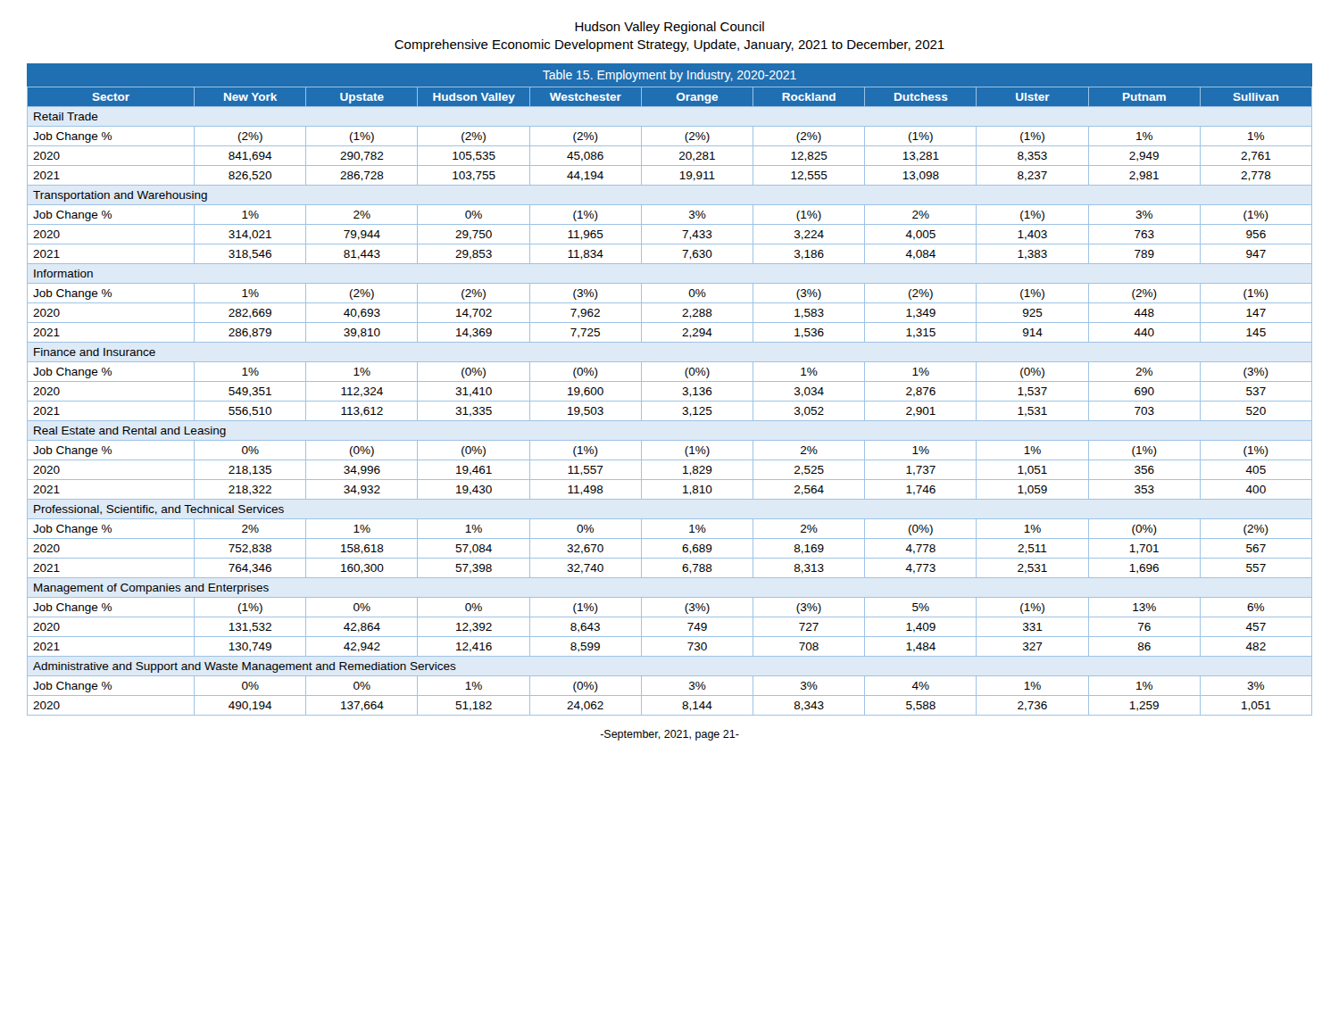Hudson Valley Regional Council
Comprehensive Economic Development Strategy, Update, January, 2021 to December, 2021
Table 15. Employment by Industry, 2020-2021
| Sector | New York | Upstate | Hudson Valley | Westchester | Orange | Rockland | Dutchess | Ulster | Putnam | Sullivan |
| --- | --- | --- | --- | --- | --- | --- | --- | --- | --- | --- |
| Retail Trade |
| Job Change % | (2%) | (1%) | (2%) | (2%) | (2%) | (2%) | (1%) | (1%) | 1% | 1% |
| 2020 | 841,694 | 290,782 | 105,535 | 45,086 | 20,281 | 12,825 | 13,281 | 8,353 | 2,949 | 2,761 |
| 2021 | 826,520 | 286,728 | 103,755 | 44,194 | 19,911 | 12,555 | 13,098 | 8,237 | 2,981 | 2,778 |
| Transportation and Warehousing |
| Job Change % | 1% | 2% | 0% | (1%) | 3% | (1%) | 2% | (1%) | 3% | (1%) |
| 2020 | 314,021 | 79,944 | 29,750 | 11,965 | 7,433 | 3,224 | 4,005 | 1,403 | 763 | 956 |
| 2021 | 318,546 | 81,443 | 29,853 | 11,834 | 7,630 | 3,186 | 4,084 | 1,383 | 789 | 947 |
| Information |
| Job Change % | 1% | (2%) | (2%) | (3%) | 0% | (3%) | (2%) | (1%) | (2%) | (1%) |
| 2020 | 282,669 | 40,693 | 14,702 | 7,962 | 2,288 | 1,583 | 1,349 | 925 | 448 | 147 |
| 2021 | 286,879 | 39,810 | 14,369 | 7,725 | 2,294 | 1,536 | 1,315 | 914 | 440 | 145 |
| Finance and Insurance |
| Job Change % | 1% | 1% | (0%) | (0%) | (0%) | 1% | 1% | (0%) | 2% | (3%) |
| 2020 | 549,351 | 112,324 | 31,410 | 19,600 | 3,136 | 3,034 | 2,876 | 1,537 | 690 | 537 |
| 2021 | 556,510 | 113,612 | 31,335 | 19,503 | 3,125 | 3,052 | 2,901 | 1,531 | 703 | 520 |
| Real Estate and Rental and Leasing |
| Job Change % | 0% | (0%) | (0%) | (1%) | (1%) | 2% | 1% | 1% | (1%) | (1%) |
| 2020 | 218,135 | 34,996 | 19,461 | 11,557 | 1,829 | 2,525 | 1,737 | 1,051 | 356 | 405 |
| 2021 | 218,322 | 34,932 | 19,430 | 11,498 | 1,810 | 2,564 | 1,746 | 1,059 | 353 | 400 |
| Professional, Scientific, and Technical Services |
| Job Change % | 2% | 1% | 1% | 0% | 1% | 2% | (0%) | 1% | (0%) | (2%) |
| 2020 | 752,838 | 158,618 | 57,084 | 32,670 | 6,689 | 8,169 | 4,778 | 2,511 | 1,701 | 567 |
| 2021 | 764,346 | 160,300 | 57,398 | 32,740 | 6,788 | 8,313 | 4,773 | 2,531 | 1,696 | 557 |
| Management of Companies and Enterprises |
| Job Change % | (1%) | 0% | 0% | (1%) | (3%) | (3%) | 5% | (1%) | 13% | 6% |
| 2020 | 131,532 | 42,864 | 12,392 | 8,643 | 749 | 727 | 1,409 | 331 | 76 | 457 |
| 2021 | 130,749 | 42,942 | 12,416 | 8,599 | 730 | 708 | 1,484 | 327 | 86 | 482 |
| Administrative and Support and Waste Management and Remediation Services |
| Job Change % | 0% | 0% | 1% | (0%) | 3% | 3% | 4% | 1% | 1% | 3% |
| 2020 | 490,194 | 137,664 | 51,182 | 24,062 | 8,144 | 8,343 | 5,588 | 2,736 | 1,259 | 1,051 |
-September, 2021, page 21-